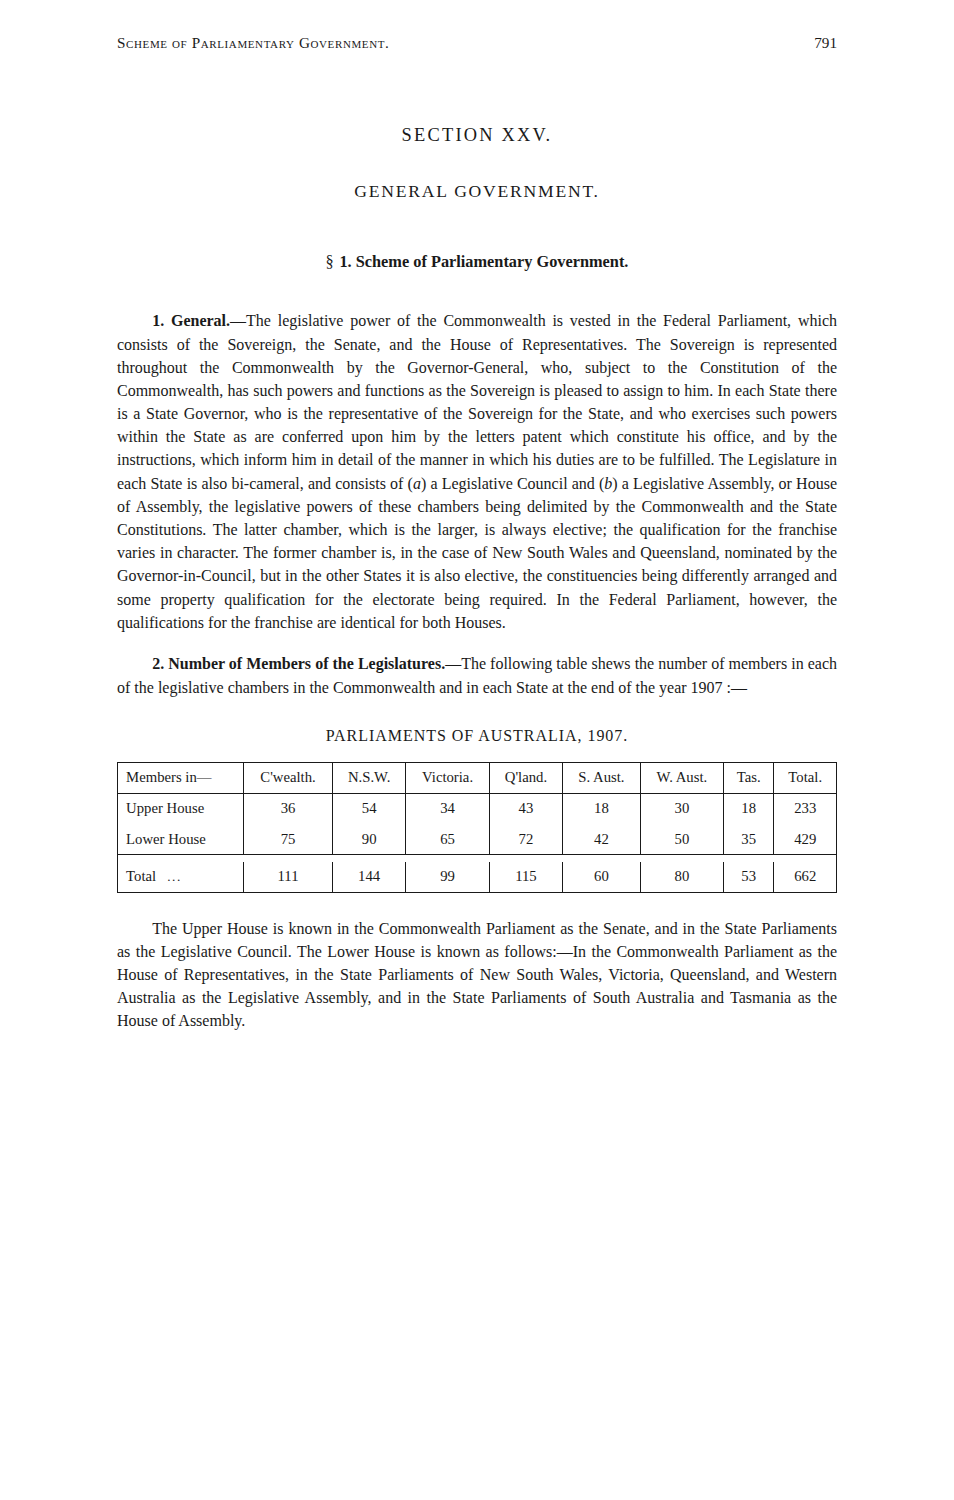Scheme of Parliamentary Government. 791
SECTION XXV.
GENERAL GOVERNMENT.
§1. Scheme of Parliamentary Government.
1. General.—The legislative power of the Commonwealth is vested in the Federal Parliament, which consists of the Sovereign, the Senate, and the House of Representatives. The Sovereign is represented throughout the Commonwealth by the Governor-General, who, subject to the Constitution of the Commonwealth, has such powers and functions as the Sovereign is pleased to assign to him. In each State there is a State Governor, who is the representative of the Sovereign for the State, and who exercises such powers within the State as are conferred upon him by the letters patent which constitute his office, and by the instructions, which inform him in detail of the manner in which his duties are to be fulfilled. The Legislature in each State is also bi-cameral, and consists of (a) a Legislative Council and (b) a Legislative Assembly, or House of Assembly, the legislative powers of these chambers being delimited by the Commonwealth and the State Constitutions. The latter chamber, which is the larger, is always elective; the qualification for the franchise varies in character. The former chamber is, in the case of New South Wales and Queensland, nominated by the Governor-in-Council, but in the other States it is also elective, the constituencies being differently arranged and some property qualification for the electorate being required. In the Federal Parliament, however, the qualifications for the franchise are identical for both Houses.
2. Number of Members of the Legislatures.—The following table shews the number of members in each of the legislative chambers in the Commonwealth and in each State at the end of the year 1907 :—
PARLIAMENTS OF AUSTRALIA, 1907.
| Members in— | C'wealth. | N.S.W. | Victoria. | Q'land. | S. Aust. | W. Aust. | Tas. | Total. |
| --- | --- | --- | --- | --- | --- | --- | --- | --- |
| Upper House | 36 | 54 | 34 | 43 | 18 | 30 | 18 | 233 |
| Lower House | 75 | 90 | 65 | 72 | 42 | 50 | 35 | 429 |
| Total ... | 111 | 144 | 99 | 115 | 60 | 80 | 53 | 662 |
The Upper House is known in the Commonwealth Parliament as the Senate, and in the State Parliaments as the Legislative Council. The Lower House is known as follows:—In the Commonwealth Parliament as the House of Representatives, in the State Parliaments of New South Wales, Victoria, Queensland, and Western Australia as the Legislative Assembly, and in the State Parliaments of South Australia and Tasmania as the House of Assembly.